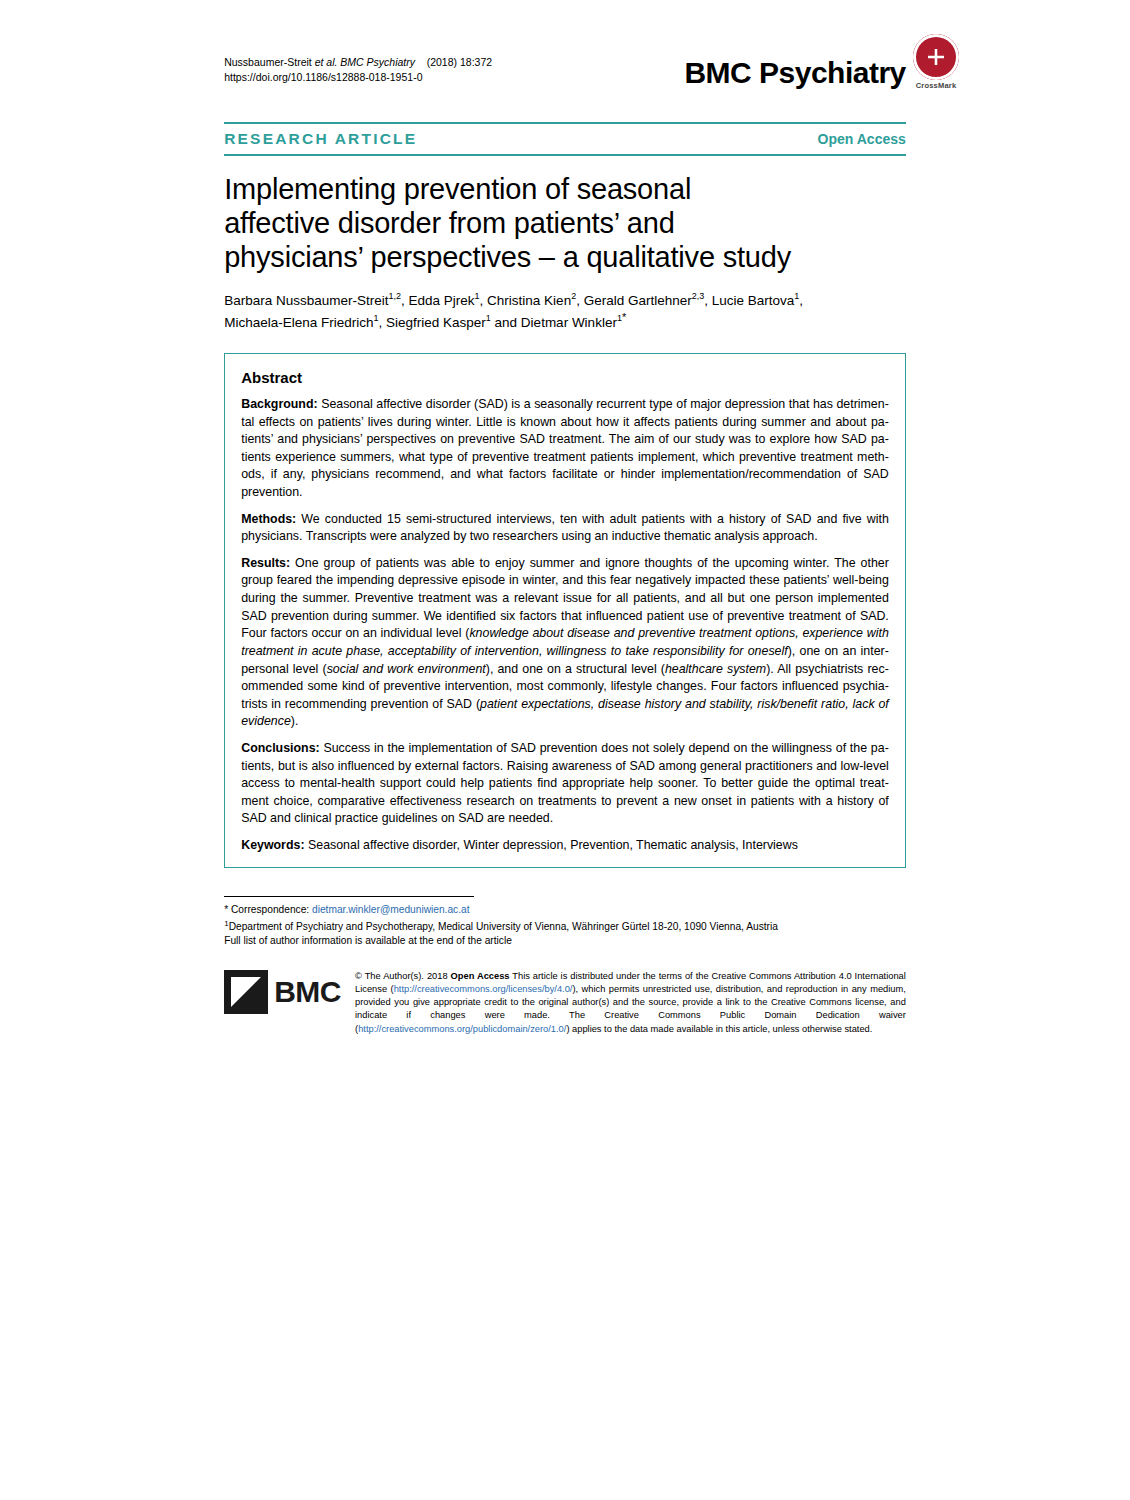Nussbaumer-Streit et al. BMC Psychiatry (2018) 18:372
https://doi.org/10.1186/s12888-018-1951-0
BMC Psychiatry
Research Article
Open Access
CrossMark
Implementing prevention of seasonal affective disorder from patients’ and physicians’ perspectives – a qualitative study
Barbara Nussbaumer-Streit1,2, Edda Pjrek1, Christina Kien2, Gerald Gartlehner2,3, Lucie Bartova1, Michaela-Elena Friedrich1, Siegfried Kasper1 and Dietmar Winkler1*
Abstract
Background: Seasonal affective disorder (SAD) is a seasonally recurrent type of major depression that has detrimental effects on patients’ lives during winter. Little is known about how it affects patients during summer and about patients’ and physicians’ perspectives on preventive SAD treatment. The aim of our study was to explore how SAD patients experience summers, what type of preventive treatment patients implement, which preventive treatment methods, if any, physicians recommend, and what factors facilitate or hinder implementation/recommendation of SAD prevention.
Methods: We conducted 15 semi-structured interviews, ten with adult patients with a history of SAD and five with physicians. Transcripts were analyzed by two researchers using an inductive thematic analysis approach.
Results: One group of patients was able to enjoy summer and ignore thoughts of the upcoming winter. The other group feared the impending depressive episode in winter, and this fear negatively impacted these patients’ well-being during the summer. Preventive treatment was a relevant issue for all patients, and all but one person implemented SAD prevention during summer. We identified six factors that influenced patient use of preventive treatment of SAD. Four factors occur on an individual level (knowledge about disease and preventive treatment options, experience with treatment in acute phase, acceptability of intervention, willingness to take responsibility for oneself), one on an interpersonal level (social and work environment), and one on a structural level (healthcare system). All psychiatrists recommended some kind of preventive intervention, most commonly, lifestyle changes. Four factors influenced psychiatrists in recommending prevention of SAD (patient expectations, disease history and stability, risk/benefit ratio, lack of evidence).
Conclusions: Success in the implementation of SAD prevention does not solely depend on the willingness of the patients, but is also influenced by external factors. Raising awareness of SAD among general practitioners and low-level access to mental-health support could help patients find appropriate help sooner. To better guide the optimal treatment choice, comparative effectiveness research on treatments to prevent a new onset in patients with a history of SAD and clinical practice guidelines on SAD are needed.
Keywords: Seasonal affective disorder, Winter depression, Prevention, Thematic analysis, Interviews
* Correspondence: dietmar.winkler@meduniwien.ac.at
1Department of Psychiatry and Psychotherapy, Medical University of Vienna, Währinger Gürtel 18-20, 1090 Vienna, Austria
Full list of author information is available at the end of the article
BMC
© The Author(s). 2018 Open Access This article is distributed under the terms of the Creative Commons Attribution 4.0 International License (http://creativecommons.org/licenses/by/4.0/), which permits unrestricted use, distribution, and reproduction in any medium, provided you give appropriate credit to the original author(s) and the source, provide a link to the Creative Commons license, and indicate if changes were made. The Creative Commons Public Domain Dedication waiver (http://creativecommons.org/publicdomain/zero/1.0/) applies to the data made available in this article, unless otherwise stated.